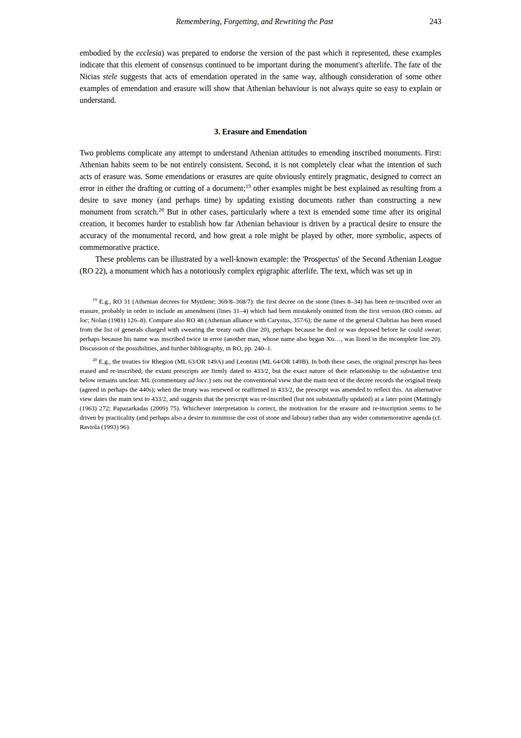Remembering, Forgetting, and Rewriting the Past 243
embodied by the ecclesia) was prepared to endorse the version of the past which it represented, these examples indicate that this element of consensus continued to be important during the monument's afterlife. The fate of the Nicias stele suggests that acts of emendation operated in the same way, although consideration of some other examples of emendation and erasure will show that Athenian behaviour is not always quite so easy to explain or understand.
3. Erasure and Emendation
Two problems complicate any attempt to understand Athenian attitudes to emending inscribed monuments. First: Athenian habits seem to be not entirely consistent. Second, it is not completely clear what the intention of such acts of erasure was. Some emendations or erasures are quite obviously entirely pragmatic, designed to correct an error in either the drafting or cutting of a document;19 other examples might be best explained as resulting from a desire to save money (and perhaps time) by updating existing documents rather than constructing a new monument from scratch.20 But in other cases, particularly where a text is emended some time after its original creation, it becomes harder to establish how far Athenian behaviour is driven by a practical desire to ensure the accuracy of the monumental record, and how great a role might be played by other, more symbolic, aspects of commemorative practice.
These problems can be illustrated by a well-known example: the 'Prospectus' of the Second Athenian League (RO 22), a monument which has a notoriously complex epigraphic afterlife. The text, which was set up in
19 E.g., RO 31 (Athenian decrees for Mytilene; 369/8–368/7): the first decree on the stone (lines 8–34) has been re-inscribed over an erasure, probably in order to include an amendment (lines 31–4) which had been mistakenly omitted from the first version (RO comm. ad loc; Nolan (1981) 126–8). Compare also RO 48 (Athenian alliance with Carystus, 357/6); the name of the general Chabrias has been erased from the list of generals charged with swearing the treaty oath (line 20), perhaps because he died or was deposed before he could swear; perhaps because his name was inscribed twice in error (another man, whose name also began Χα…, was listed in the incomplete line 20). Discussion of the possibilities, and further bibliography, in RO, pp. 240–1.
20 E.g., the treaties for Rhegion (ML 63/OR 149A) and Leontini (ML 64/OR 149B). In both these cases, the original prescript has been erased and re-inscribed; the extant prescripts are firmly dated to 433/2, but the exact nature of their relationship to the substantive text below remains unclear. ML (commentary ad locc.) sets out the conventional view that the main text of the decree records the original treaty (agreed in perhaps the 440s); when the treaty was renewed or reaffirmed in 433/2, the prescript was amended to reflect this. An alternative view dates the main text to 433/2, and suggests that the prescript was re-inscribed (but not substantially updated) at a later point (Mattingly (1963) 272; Papazarkadas (2009) 75). Whichever interpretation is correct, the motivation for the erasure and re-inscription seems to be driven by practicality (and perhaps also a desire to minimise the cost of stone and labour) rather than any wider commemorative agenda (cf. Raviola (1993) 96).